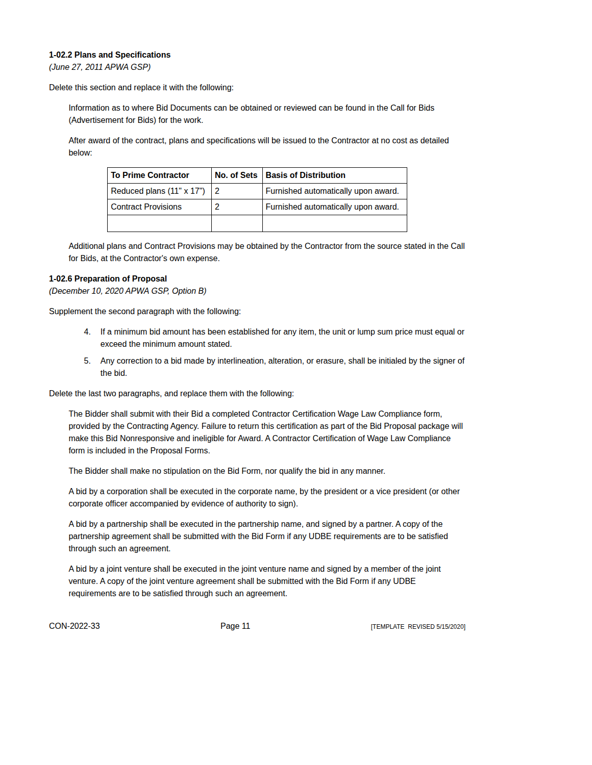1-02.2 Plans and Specifications
(June 27, 2011 APWA GSP)
Delete this section and replace it with the following:
Information as to where Bid Documents can be obtained or reviewed can be found in the Call for Bids (Advertisement for Bids) for the work.
After award of the contract, plans and specifications will be issued to the Contractor at no cost as detailed below:
| To Prime Contractor | No. of Sets | Basis of Distribution |
| --- | --- | --- |
| Reduced plans (11" x 17") | 2 | Furnished automatically upon award. |
| Contract Provisions | 2 | Furnished automatically upon award. |
Additional plans and Contract Provisions may be obtained by the Contractor from the source stated in the Call for Bids, at the Contractor's own expense.
1-02.6 Preparation of Proposal
(December 10, 2020 APWA GSP, Option B)
Supplement the second paragraph with the following:
If a minimum bid amount has been established for any item, the unit or lump sum price must equal or exceed the minimum amount stated.
Any correction to a bid made by interlineation, alteration, or erasure, shall be initialed by the signer of the bid.
Delete the last two paragraphs, and replace them with the following:
The Bidder shall submit with their Bid a completed Contractor Certification Wage Law Compliance form, provided by the Contracting Agency. Failure to return this certification as part of the Bid Proposal package will make this Bid Nonresponsive and ineligible for Award. A Contractor Certification of Wage Law Compliance form is included in the Proposal Forms.
The Bidder shall make no stipulation on the Bid Form, nor qualify the bid in any manner.
A bid by a corporation shall be executed in the corporate name, by the president or a vice president (or other corporate officer accompanied by evidence of authority to sign).
A bid by a partnership shall be executed in the partnership name, and signed by a partner. A copy of the partnership agreement shall be submitted with the Bid Form if any UDBE requirements are to be satisfied through such an agreement.
A bid by a joint venture shall be executed in the joint venture name and signed by a member of the joint venture. A copy of the joint venture agreement shall be submitted with the Bid Form if any UDBE requirements are to be satisfied through such an agreement.
CON-2022-33 Page 11 [TEMPLATE REVISED 5/15/2020]